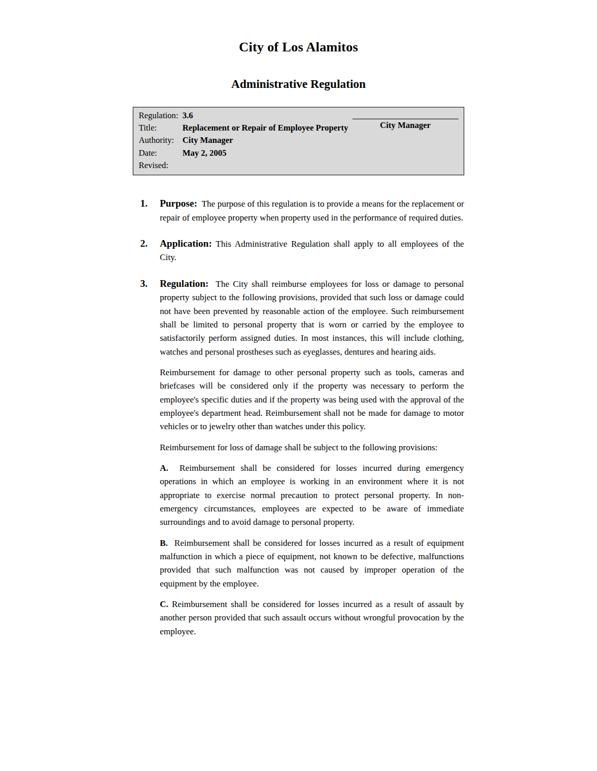City of Los Alamitos
Administrative Regulation
| Regulation: | 3.6 | City Manager |
| Title: | Replacement or Repair of Employee Property |
| Authority: | City Manager |
| Date: | May 2, 2005 |
| Revised: | | |
1.
Purpose: The purpose of this regulation is to provide a means for the replacement or repair of employee property when property used in the performance of required duties.
2.
Application: This Administrative Regulation shall apply to all employees of the City.
3.
Regulation: The City shall reimburse employees for loss or damage to personal property subject to the following provisions, provided that such loss or damage could not have been prevented by reasonable action of the employee. Such reimbursement shall be limited to personal property that is worn or carried by the employee to satisfactorily perform assigned duties. In most instances, this will include clothing, watches and personal prostheses such as eyeglasses, dentures and hearing aids.
Reimbursement for damage to other personal property such as tools, cameras and briefcases will be considered only if the property was necessary to perform the employee's specific duties and if the property was being used with the approval of the employee's department head. Reimbursement shall not be made for damage to motor vehicles or to jewelry other than watches under this policy.
Reimbursement for loss of damage shall be subject to the following provisions:
A. Reimbursement shall be considered for losses incurred during emergency operations in which an employee is working in an environment where it is not appropriate to exercise normal precaution to protect personal property. In non-emergency circumstances, employees are expected to be aware of immediate surroundings and to avoid damage to personal property.
B. Reimbursement shall be considered for losses incurred as a result of equipment malfunction in which a piece of equipment, not known to be defective, malfunctions provided that such malfunction was not caused by improper operation of the equipment by the employee.
C. Reimbursement shall be considered for losses incurred as a result of assault by another person provided that such assault occurs without wrongful provocation by the employee.